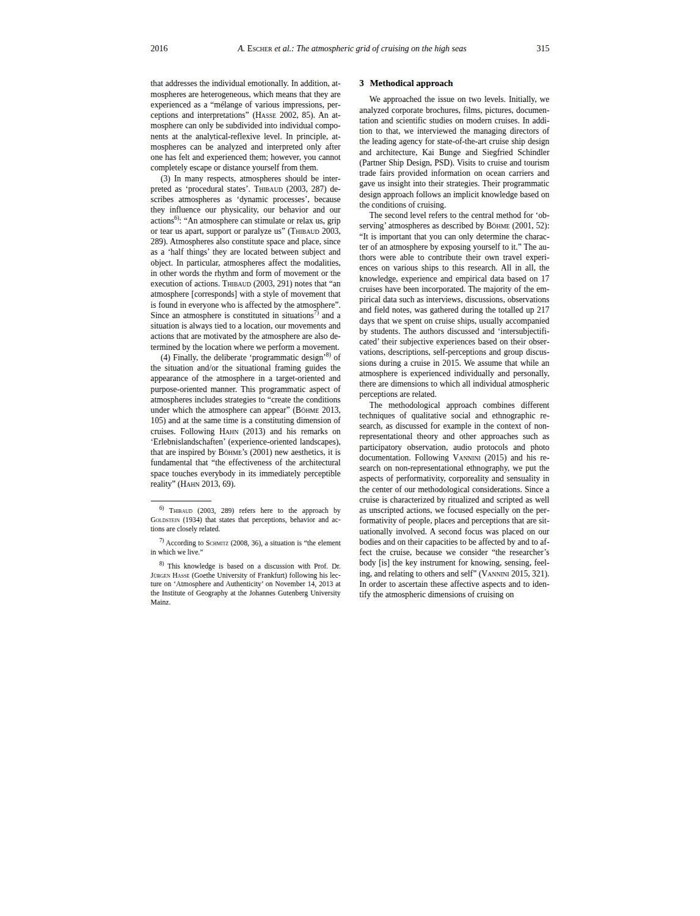2016 A. Escher et al.: The atmospheric grid of cruising on the high seas 315
that addresses the individual emotionally. In addition, atmospheres are heterogeneous, which means that they are experienced as a “mélange of various impressions, perceptions and interpretations” (Hasse 2002, 85). An atmosphere can only be subdivided into individual components at the analytical-reflexive level. In principle, atmospheres can be analyzed and interpreted only after one has felt and experienced them; however, you cannot completely escape or distance yourself from them.
(3) In many respects, atmospheres should be interpreted as ‘procedural states’. Thibaud (2003, 287) describes atmospheres as ‘dynamic processes’, because they influence our physicality, our behavior and our actions6): “An atmosphere can stimulate or relax us, grip or tear us apart, support or paralyze us” (Thibaud 2003, 289). Atmospheres also constitute space and place, since as a ‘half things’ they are located between subject and object. In particular, atmospheres affect the modalities, in other words the rhythm and form of movement or the execution of actions. Thibaud (2003, 291) notes that “an atmosphere [corresponds] with a style of movement that is found in everyone who is affected by the atmosphere”. Since an atmosphere is constituted in situations7) and a situation is always tied to a location, our movements and actions that are motivated by the atmosphere are also determined by the location where we perform a movement.
(4) Finally, the deliberate ‘programmatic design’8) of the situation and/or the situational framing guides the appearance of the atmosphere in a target-oriented and purpose-oriented manner. This programmatic aspect of atmospheres includes strategies to “create the conditions under which the atmosphere can appear” (Böhme 2013, 105) and at the same time is a constituting dimension of cruises. Following Hahn (2013) and his remarks on ‘Erlebnislandschaften’ (experience-oriented landscapes), that are inspired by Böhme’s (2001) new aesthetics, it is fundamental that “the effectiveness of the architectural space touches everybody in its immediately perceptible reality” (Hahn 2013, 69).
6) Thibaud (2003, 289) refers here to the approach by Goldstein (1934) that states that perceptions, behavior and actions are closely related.
7) According to Schmitz (2008, 36), a situation is “the element in which we live.”
8) This knowledge is based on a discussion with Prof. Dr. Jürgen Hasse (Goethe University of Frankfurt) following his lecture on ‘Atmosphere and Authenticity’ on November 14, 2013 at the Institute of Geography at the Johannes Gutenberg University Mainz.
3 Methodical approach
We approached the issue on two levels. Initially, we analyzed corporate brochures, films, pictures, documentation and scientific studies on modern cruises. In addition to that, we interviewed the managing directors of the leading agency for state-of-the-art cruise ship design and architecture, Kai Bunge and Siegfried Schindler (Partner Ship Design, PSD). Visits to cruise and tourism trade fairs provided information on ocean carriers and gave us insight into their strategies. Their programmatic design approach follows an implicit knowledge based on the conditions of cruising.
The second level refers to the central method for ‘observing’ atmospheres as described by Böhme (2001, 52): “It is important that you can only determine the character of an atmosphere by exposing yourself to it.” The authors were able to contribute their own travel experiences on various ships to this research. All in all, the knowledge, experience and empirical data based on 17 cruises have been incorporated. The majority of the empirical data such as interviews, discussions, observations and field notes, was gathered during the totalled up 217 days that we spent on cruise ships, usually accompanied by students. The authors discussed and ‘intersubjectificated’ their subjective experiences based on their observations, descriptions, self-perceptions and group discussions during a cruise in 2015. We assume that while an atmosphere is experienced individually and personally, there are dimensions to which all individual atmospheric perceptions are related.
The methodological approach combines different techniques of qualitative social and ethnographic research, as discussed for example in the context of non-representational theory and other approaches such as participatory observation, audio protocols and photo documentation. Following Vannini (2015) and his research on non-representational ethnography, we put the aspects of performativity, corporeality and sensuality in the center of our methodological considerations. Since a cruise is characterized by ritualized and scripted as well as unscripted actions, we focused especially on the performativity of people, places and perceptions that are situationally involved. A second focus was placed on our bodies and on their capacities to be affected by and to affect the cruise, because we consider “the researcher’s body [is] the key instrument for knowing, sensing, feeling, and relating to others and self” (Vannini 2015, 321). In order to ascertain these affective aspects and to identify the atmospheric dimensions of cruising on